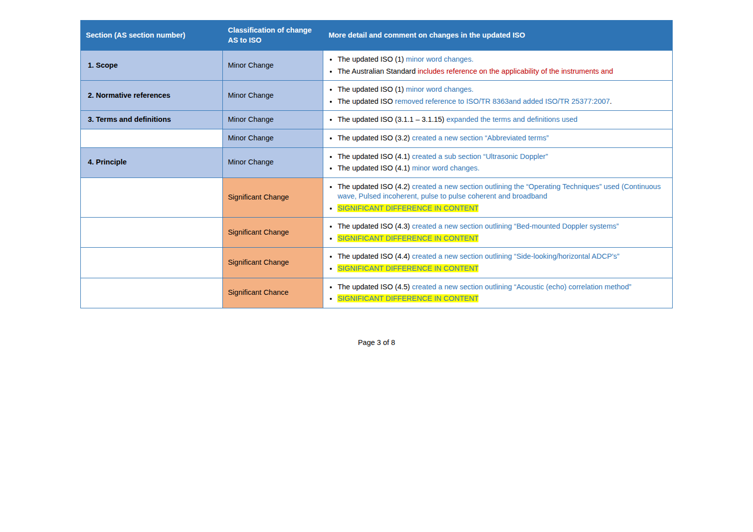| Section (AS section number) | Classification of change AS to ISO | More detail and comment on changes in the updated ISO |
| --- | --- | --- |
| Scope | Minor Change | The updated ISO (1) minor word changes. The Australian Standard includes reference on the applicability of the instruments and |
| Normative references | Minor Change | The updated ISO (1) minor word changes. The updated ISO removed reference to ISO/TR 8363and added ISO/TR 25377:2007 . |
| Terms and definitions | Minor Change | The updated ISO (3.1.1 – 3.1.15) expanded the terms and definitions used |
| | Minor Change | The updated ISO (3.2) created a new section “Abbreviated terms” |
| Principle | Minor Change | The updated ISO (4.1) created a sub section “Ultrasonic Doppler” The updated ISO (4.1) minor word changes. |
| | Significant Change | The updated ISO (4.2) created a new section outlining the “Operating Techniques” used (Continuous wave, Pulsed incoherent, pulse to pulse coherent and broadband SIGNIFICANT DIFFERENCE IN CONTENT |
| | Significant Change | The updated ISO (4.3) created a new section outlining “Bed-mounted Doppler systems” SIGNIFICANT DIFFERENCE IN CONTENT |
| | Significant Change | The updated ISO (4.4) created a new section outlining “Side-looking/horizontal ADCP’s” SIGNIFICANT DIFFERENCE IN CONTENT |
| | Significant Chance | The updated ISO (4.5) created a new section outlining “Acoustic (echo) correlation method” SIGNIFICANT DIFFERENCE IN CONTENT |
Page 3 of 8